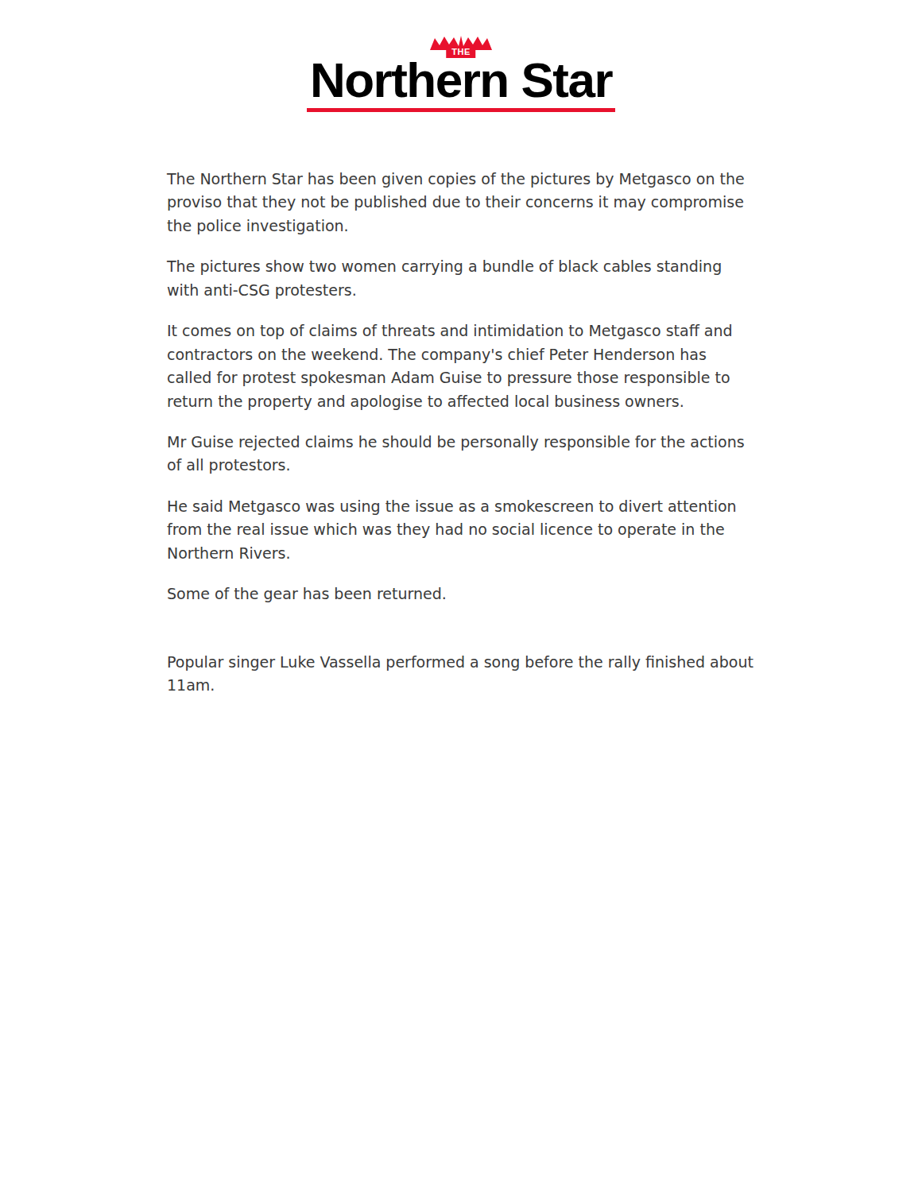THE
Northern Star
The Northern Star has been given copies of the pictures by Metgasco on the proviso that they not be published due to their concerns it may compromise the police investigation.
The pictures show two women carrying a bundle of black cables standing with anti-CSG protesters.
It comes on top of claims of threats and intimidation to Metgasco staff and contractors on the weekend. The company's chief Peter Henderson has called for protest spokesman Adam Guise to pressure those responsible to return the property and apologise to affected local business owners.
Mr Guise rejected claims he should be personally responsible for the actions of all protestors.
He said Metgasco was using the issue as a smokescreen to divert attention from the real issue which was they had no social licence to operate in the Northern Rivers.
Some of the gear has been returned.
Popular singer Luke Vassella performed a song before the rally finished about 11am.